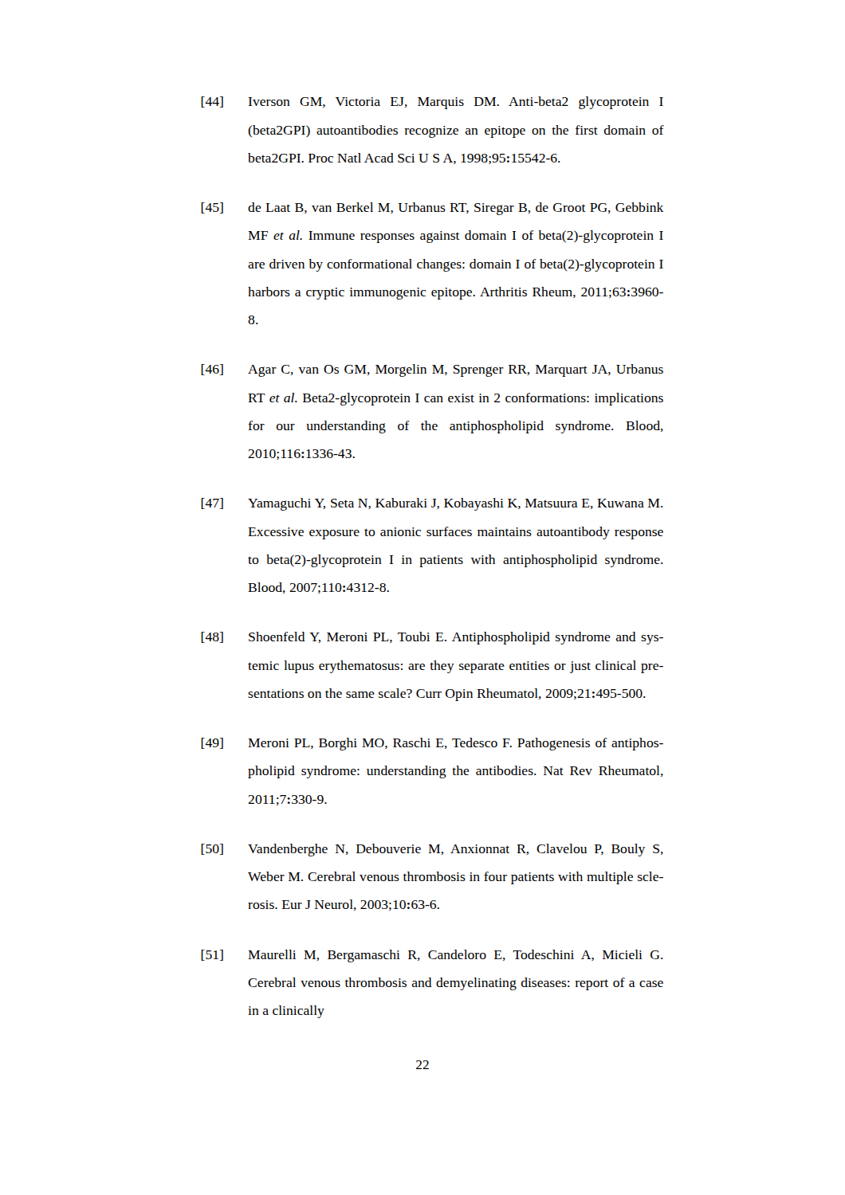[44] Iverson GM, Victoria EJ, Marquis DM. Anti-beta2 glycoprotein I (beta2GPI) autoantibodies recognize an epitope on the first domain of beta2GPI. Proc Natl Acad Sci U S A, 1998;95: 15542-6.
[45] de Laat B, van Berkel M, Urbanus RT, Siregar B, de Groot PG, Gebbink MF et al. Immune responses against domain I of beta(2)-glycoprotein I are driven by conformational changes: domain I of beta(2)-glycoprotein I harbors a cryptic immunogenic epitope. Arthritis Rheum, 2011;63: 3960-8.
[46] Agar C, van Os GM, Morgelin M, Sprenger RR, Marquart JA, Urbanus RT et al. Beta2-glycoprotein I can exist in 2 conformations: implications for our understanding of the antiphospholipid syndrome. Blood, 2010;116: 1336-43.
[47] Yamaguchi Y, Seta N, Kaburaki J, Kobayashi K, Matsuura E, Kuwana M. Excessive exposure to anionic surfaces maintains autoantibody response to beta(2)-glycoprotein I in patients with antiphospholipid syndrome. Blood, 2007;110: 4312-8.
[48] Shoenfeld Y, Meroni PL, Toubi E. Antiphospholipid syndrome and systemic lupus erythematosus: are they separate entities or just clinical presentations on the same scale? Curr Opin Rheumatol, 2009;21: 495-500.
[49] Meroni PL, Borghi MO, Raschi E, Tedesco F. Pathogenesis of antiphospholipid syndrome: understanding the antibodies. Nat Rev Rheumatol, 2011;7: 330-9.
[50] Vandenberghe N, Debouverie M, Anxionnat R, Clavelou P, Bouly S, Weber M. Cerebral venous thrombosis in four patients with multiple sclerosis. Eur J Neurol, 2003;10: 63-6.
[51] Maurelli M, Bergamaschi R, Candeloro E, Todeschini A, Micieli G. Cerebral venous thrombosis and demyelinating diseases: report of a case in a clinically
22